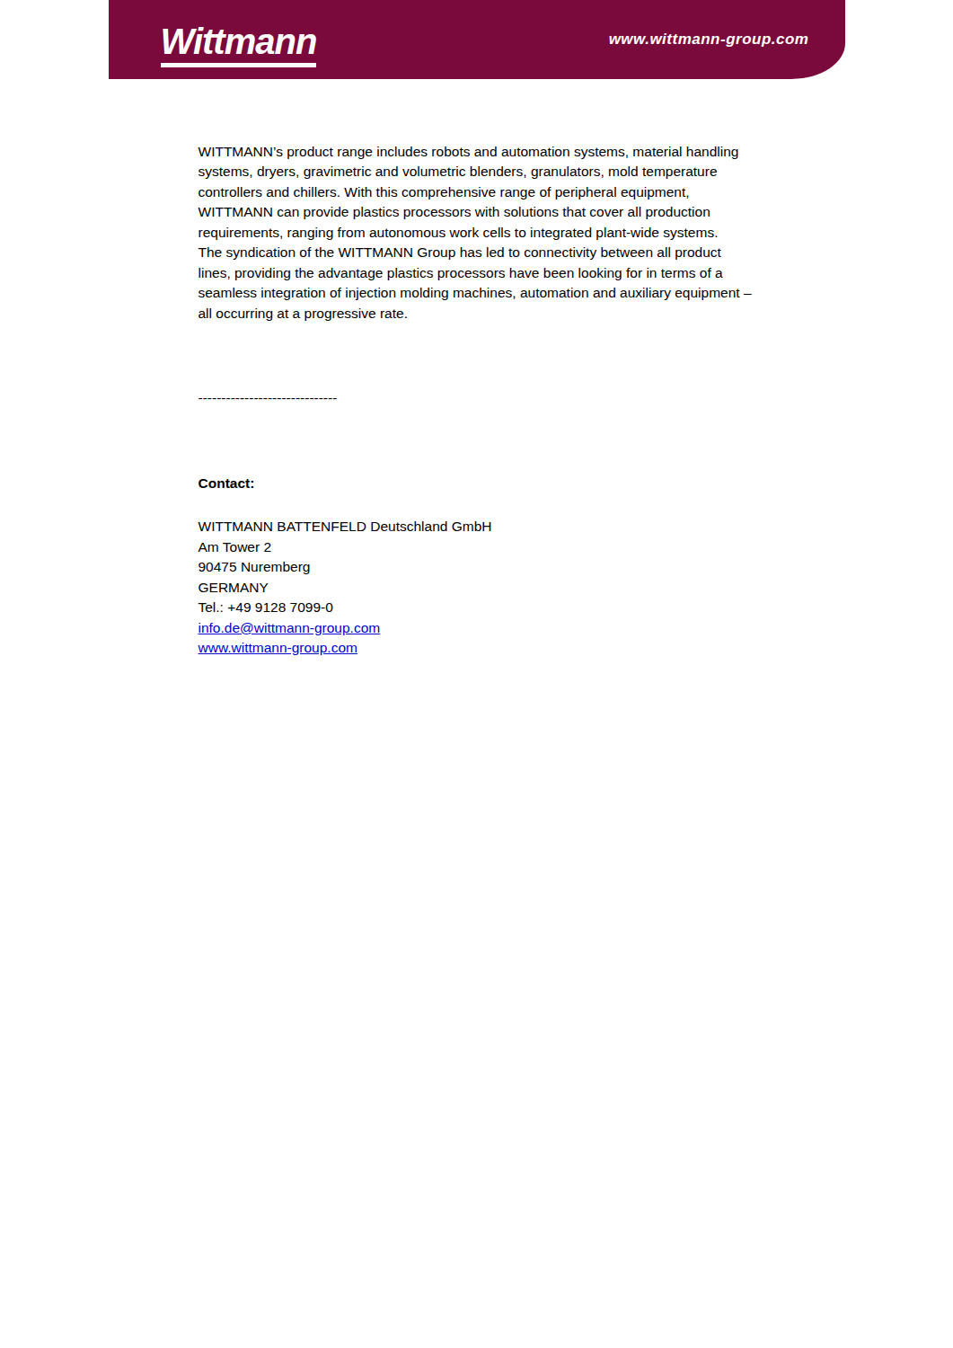Wittmann
www.wittmann-group.com
WITTMANN’s product range includes robots and automation systems, material handling systems, dryers, gravimetric and volumetric blenders, granulators, mold temperature controllers and chillers. With this comprehensive range of peripheral equipment, WITTMANN can provide plastics processors with solutions that cover all production requirements, ranging from autonomous work cells to integrated plant-wide systems.
The syndication of the WITTMANN Group has led to connectivity between all product lines, providing the advantage plastics processors have been looking for in terms of a seamless integration of injection molding machines, automation and auxiliary equipment – all occurring at a progressive rate.
------------------------------
Contact:
WITTMANN BATTENFELD Deutschland GmbH
Am Tower 2
90475 Nuremberg
GERMANY
Tel.: +49 9128 7099-0
info.de@wittmann-group.com
www.wittmann-group.com